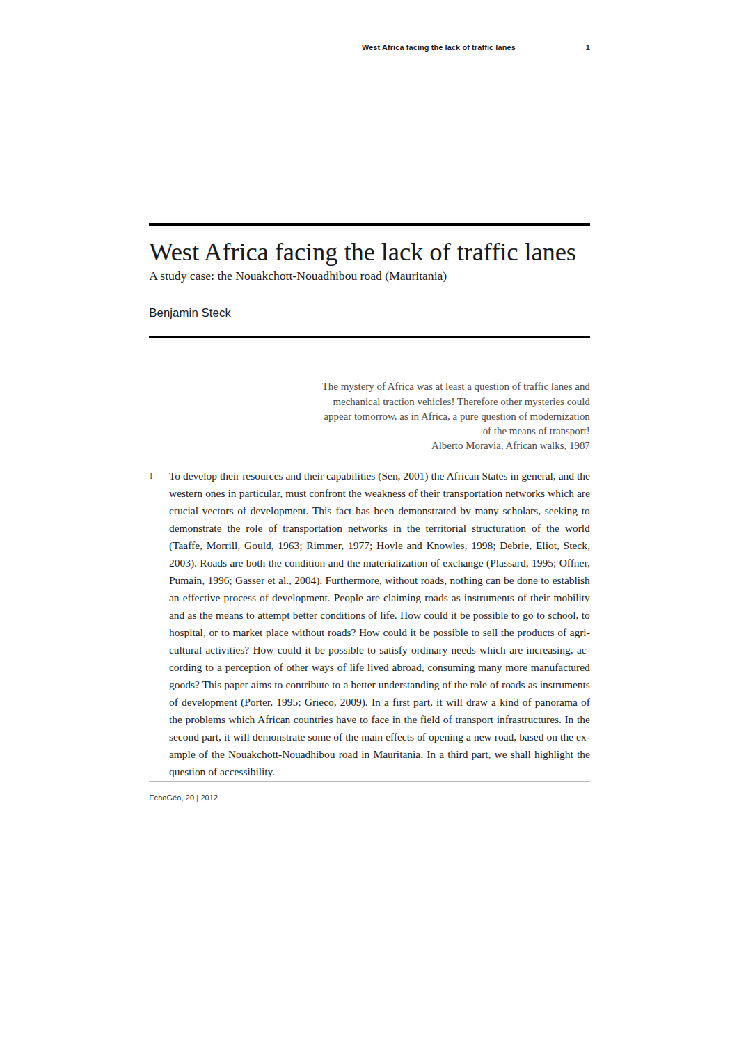West Africa facing the lack of traffic lanes 1
West Africa facing the lack of traffic lanes
A study case: the Nouakchott-Nouadhibou road (Mauritania)
Benjamin Steck
The mystery of Africa was at least a question of traffic lanes and mechanical traction vehicles! Therefore other mysteries could appear tomorrow, as in Africa, a pure question of modernization of the means of transport! Alberto Moravia, African walks, 1987
1
To develop their resources and their capabilities (Sen, 2001) the African States in general, and the western ones in particular, must confront the weakness of their transportation networks which are crucial vectors of development. This fact has been demonstrated by many scholars, seeking to demonstrate the role of transportation networks in the territorial structuration of the world (Taaffe, Morrill, Gould, 1963; Rimmer, 1977; Hoyle and Knowles, 1998; Debrie, Eliot, Steck, 2003). Roads are both the condition and the materialization of exchange (Plassard, 1995; Offner, Pumain, 1996; Gasser et al., 2004). Furthermore, without roads, nothing can be done to establish an effective process of development. People are claiming roads as instruments of their mobility and as the means to attempt better conditions of life. How could it be possible to go to school, to hospital, or to market place without roads? How could it be possible to sell the products of agricultural activities? How could it be possible to satisfy ordinary needs which are increasing, according to a perception of other ways of life lived abroad, consuming many more manufactured goods? This paper aims to contribute to a better understanding of the role of roads as instruments of development (Porter, 1995; Grieco, 2009). In a first part, it will draw a kind of panorama of the problems which African countries have to face in the field of transport infrastructures. In the second part, it will demonstrate some of the main effects of opening a new road, based on the example of the Nouakchott-Nouadhibou road in Mauritania. In a third part, we shall highlight the question of accessibility.
EchoGéo, 20 | 2012